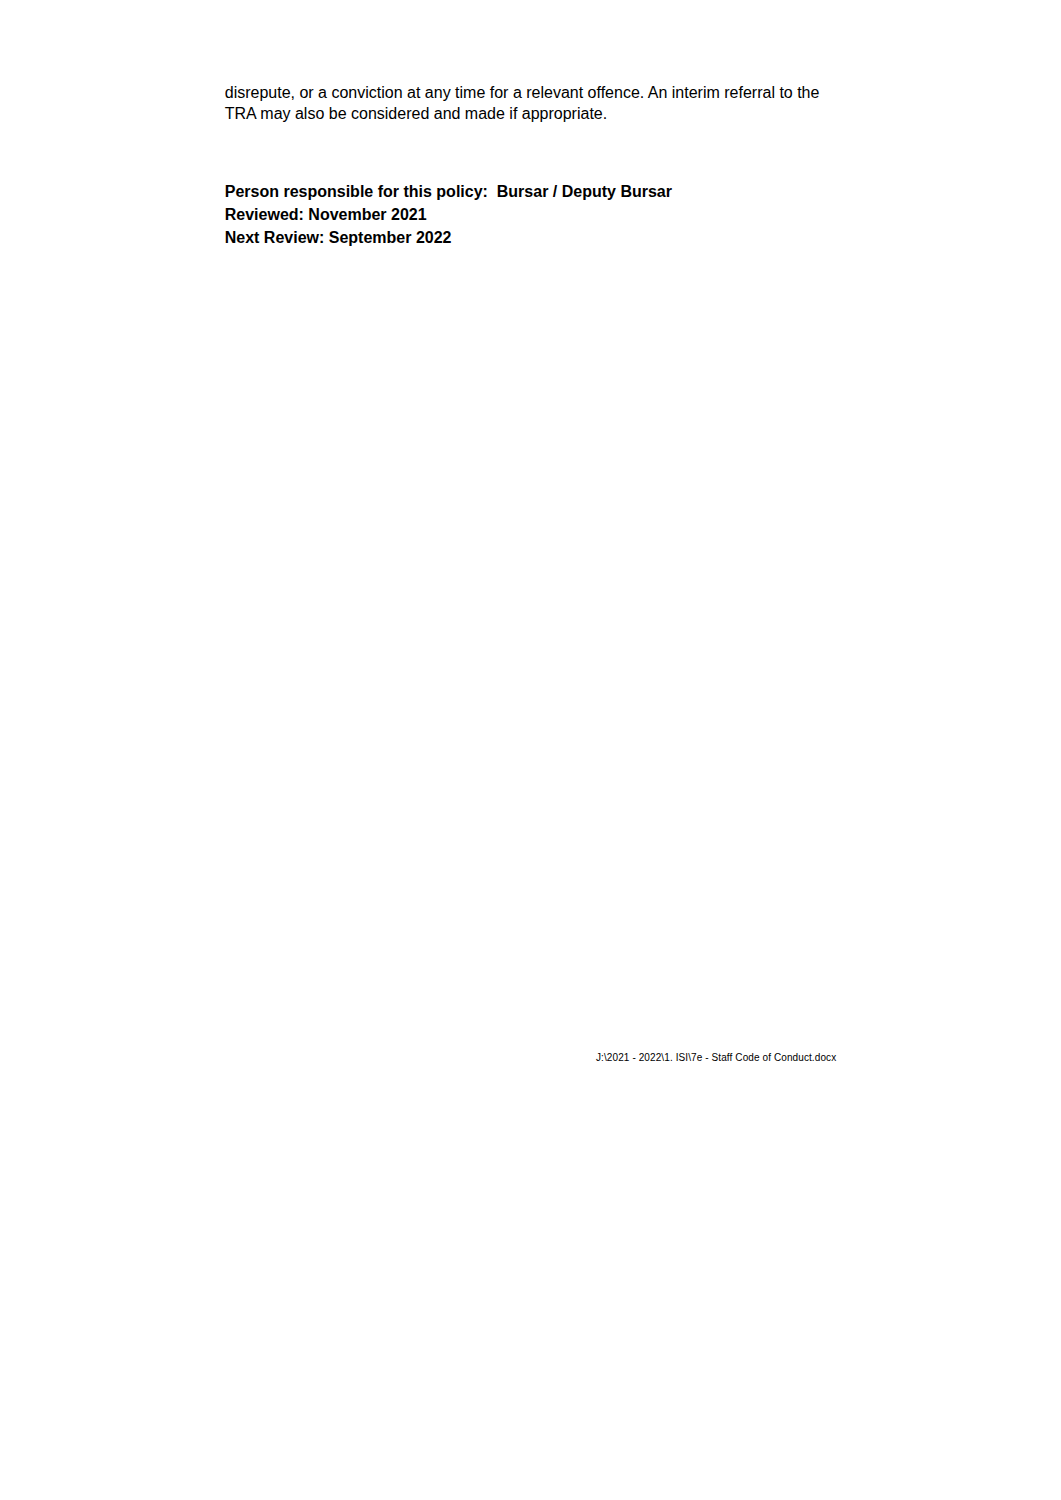disrepute, or a conviction at any time for a relevant offence. An interim referral to the TRA may also be considered and made if appropriate.
Person responsible for this policy: Bursar / Deputy Bursar
Reviewed: November 2021
Next Review: September 2022
J:\2021 - 2022\1. ISI\7e - Staff Code of Conduct.docx